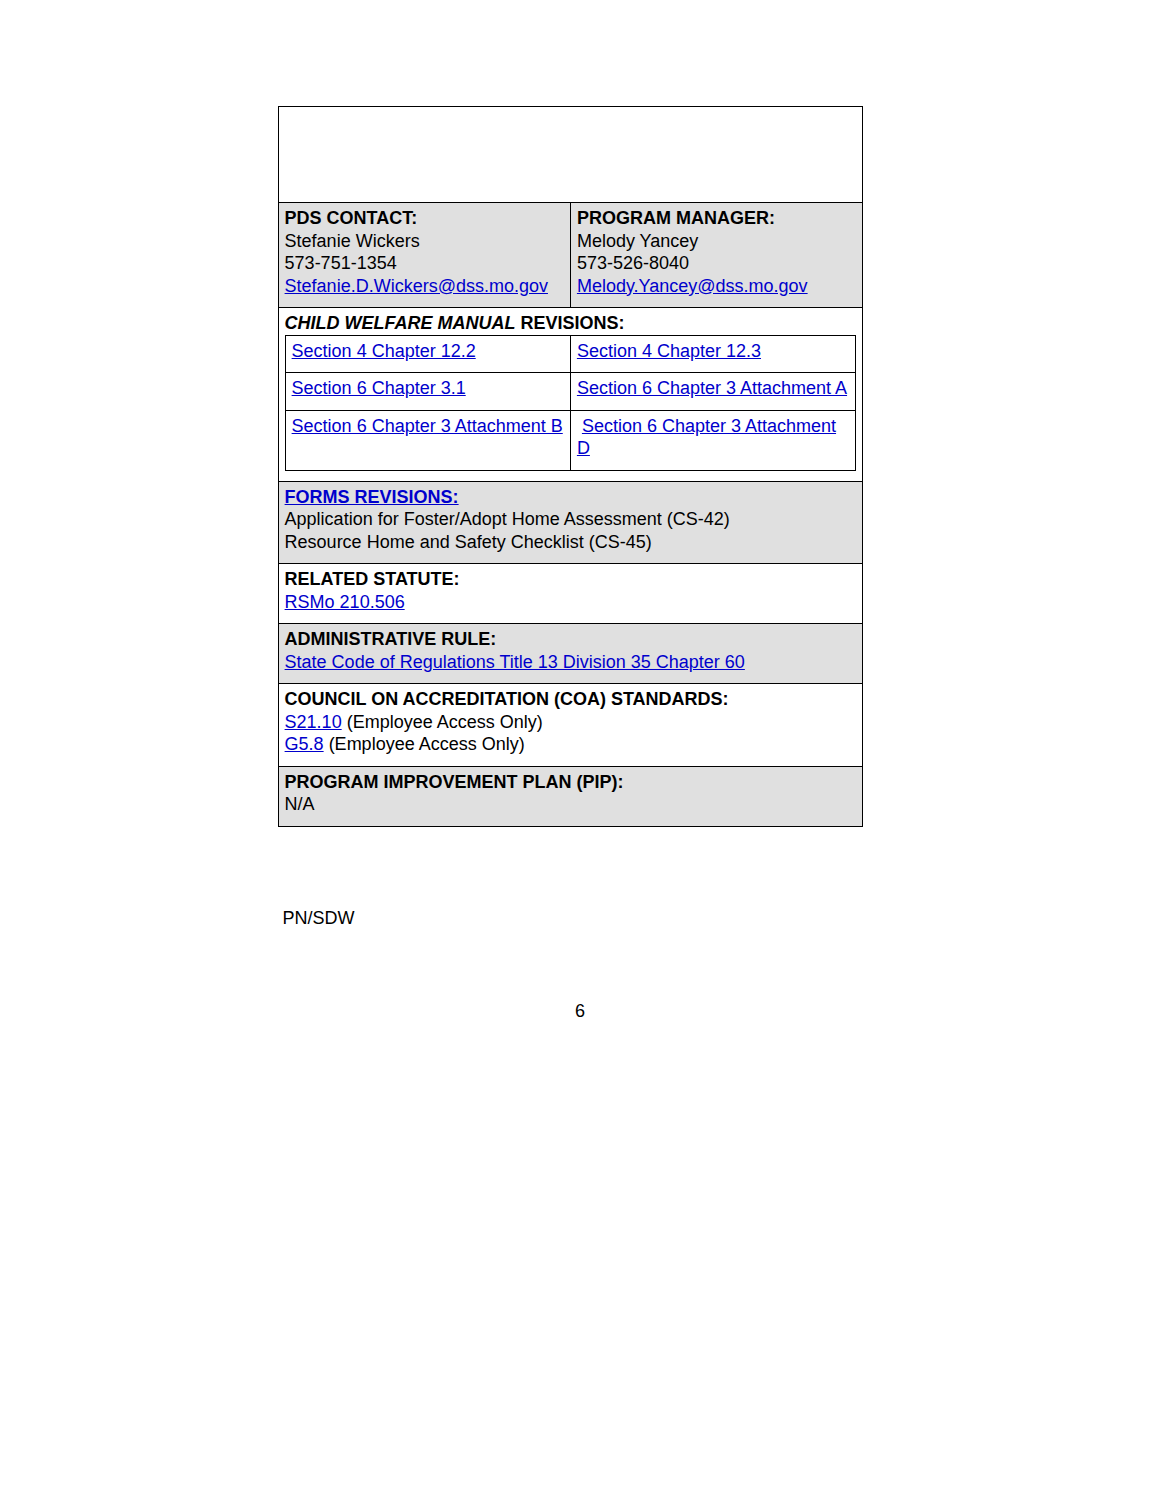| PDS CONTACT: Stefanie Wickers 573-751-1354 Stefanie.D.Wickers@dss.mo.gov | PROGRAM MANAGER: Melody Yancey 573-526-8040 Melody.Yancey@dss.mo.gov |
| CHILD WELFARE MANUAL REVISIONS: / Section 4 Chapter 12.2 / Section 4 Chapter 12.3 / / Section 6 Chapter 3.1 / Section 6 Chapter 3 Attachment A / / Section 6 Chapter 3 Attachment B / Section 6 Chapter 3 Attachment D / |
| FORMS REVISIONS: Application for Foster/Adopt Home Assessment (CS-42) Resource Home and Safety Checklist (CS-45) |
| RELATED STATUTE: RSMo 210.506 |
| ADMINISTRATIVE RULE: State Code of Regulations Title 13 Division 35 Chapter 60 |
| COUNCIL ON ACCREDITATION (COA) STANDARDS: S21.10 (Employee Access Only) G5.8 (Employee Access Only) |
| PROGRAM IMPROVEMENT PLAN (PIP): N/A |
PN/SDW
6